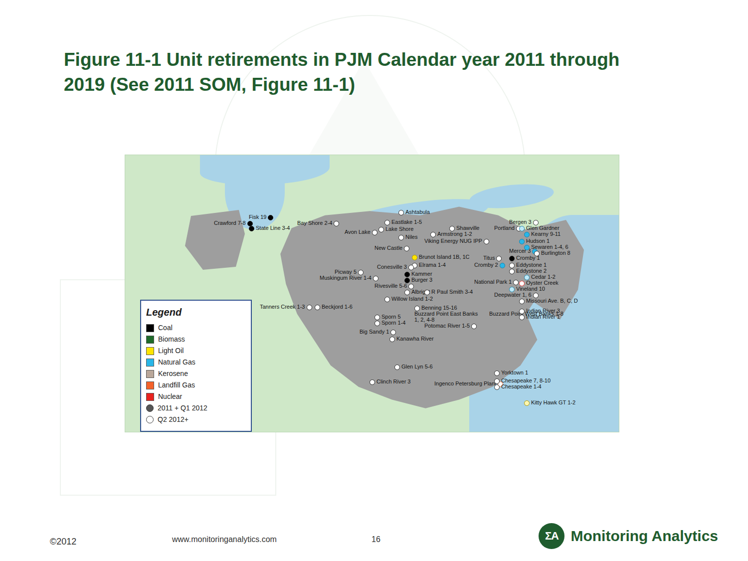Figure 11-1 Unit retirements in PJM Calendar year 2011 through 2019 (See 2011 SOM, Figure 11-1)
Legend
Coal
Biomass
Light Oil
Natural Gas
Kerosene
Landfill Gas
Nuclear
2011 + Q1 2012
Q2 2012+
Fisk 19 Crawford 7-8 State Line 3-4 Bay Shore 2-4 Avon Lake Ashtabula Eastlake 1-5 Lake Shore Niles New Castle Armstrong 1-2 Viking Energy NUG IPP Shawville Brunot Island 1B, 1C Elrama 1-4 Conesville 3 Kammer Burger 3 Picway 5 Muskingum River 1-4 Rivesville 5-6 Albright Willow Island 1-2 Tanners Creek 1-3 Beckjord 1-6 Sporn 5 Sporn 1-4 Big Sandy 1 Kanawha River Glen Lyn 5-6 Clinch River 3 R Paul Smith 3-4 Benning 15-16 Buzzard Point East Banks 1, 2, 4-8 Potomac River 1-5 Buzzard Point West Banks 1-8 National Park 1 Titus Cromby 2 Cromby 1 Mercer 3 Eddystone 1 Eddystone 2 Cedar 1-2 Oyster Creek Vineland 10 Deepwater 1, 6 Missouri Ave. B, C, D Indian River 3 Indian River 1 Portland Bergen 3 Glen Gardner Kearny 9-11 Hudson 1 Sewaren 1-4, 6 Burlington 8 Yorktown 1 Ingenco Petersburg Plant Chesapeake 7, 8-10 Chesapeake 1-4 Kitty Hawk GT 1-2
©2012
www.monitoringanalytics.com
16
ΣA
Monitoring Analytics